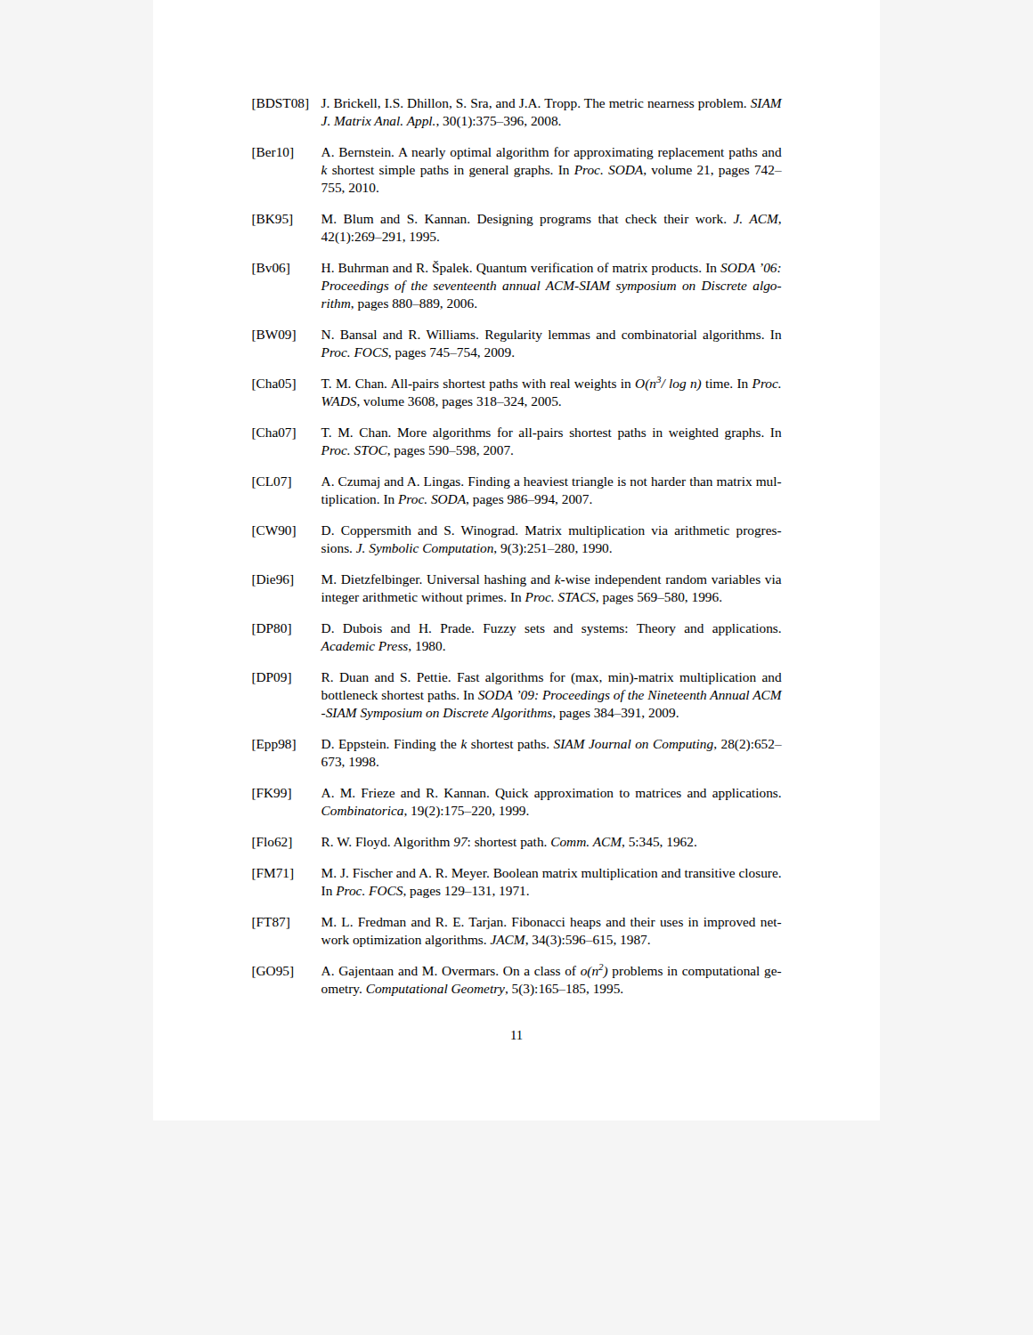[BDST08]
J. Brickell, I.S. Dhillon, S. Sra, and J.A. Tropp. The metric nearness problem. SIAM J. Matrix Anal. Appl., 30(1):375–396, 2008.
[Ber10]
A. Bernstein. A nearly optimal algorithm for approximating replacement paths and k shortest simple paths in general graphs. In Proc. SODA, volume 21, pages 742–755, 2010.
[BK95]
M. Blum and S. Kannan. Designing programs that check their work. J. ACM, 42(1):269–291, 1995.
[Bv06]
H. Buhrman and R. Špalek. Quantum verification of matrix products. In SODA ’06: Proceedings of the seventeenth annual ACM-SIAM symposium on Discrete algorithm, pages 880–889, 2006.
[BW09]
N. Bansal and R. Williams. Regularity lemmas and combinatorial algorithms. In Proc. FOCS, pages 745–754, 2009.
[Cha05]
T. M. Chan. All-pairs shortest paths with real weights in O(n3/ log n) time. In Proc. WADS, volume 3608, pages 318–324, 2005.
[Cha07]
T. M. Chan. More algorithms for all-pairs shortest paths in weighted graphs. In Proc. STOC, pages 590–598, 2007.
[CL07]
A. Czumaj and A. Lingas. Finding a heaviest triangle is not harder than matrix multiplication. In Proc. SODA, pages 986–994, 2007.
[CW90]
D. Coppersmith and S. Winograd. Matrix multiplication via arithmetic progressions. J. Symbolic Computation, 9(3):251–280, 1990.
[Die96]
M. Dietzfelbinger. Universal hashing and k-wise independent random variables via integer arithmetic without primes. In Proc. STACS, pages 569–580, 1996.
[DP80]
D. Dubois and H. Prade. Fuzzy sets and systems: Theory and applications. Academic Press, 1980.
[DP09]
R. Duan and S. Pettie. Fast algorithms for (max, min)-matrix multiplication and bottleneck shortest paths. In SODA ’09: Proceedings of the Nineteenth Annual ACM -SIAM Symposium on Discrete Algorithms, pages 384–391, 2009.
[Epp98]
D. Eppstein. Finding the k shortest paths. SIAM Journal on Computing, 28(2):652–673, 1998.
[FK99]
A. M. Frieze and R. Kannan. Quick approximation to matrices and applications. Combinatorica, 19(2):175–220, 1999.
[Flo62]
R. W. Floyd. Algorithm 97: shortest path. Comm. ACM, 5:345, 1962.
[FM71]
M. J. Fischer and A. R. Meyer. Boolean matrix multiplication and transitive closure. In Proc. FOCS, pages 129–131, 1971.
[FT87]
M. L. Fredman and R. E. Tarjan. Fibonacci heaps and their uses in improved network optimization algorithms. JACM, 34(3):596–615, 1987.
[GO95]
A. Gajentaan and M. Overmars. On a class of o(n2) problems in computational geometry. Computational Geometry, 5(3):165–185, 1995.
11